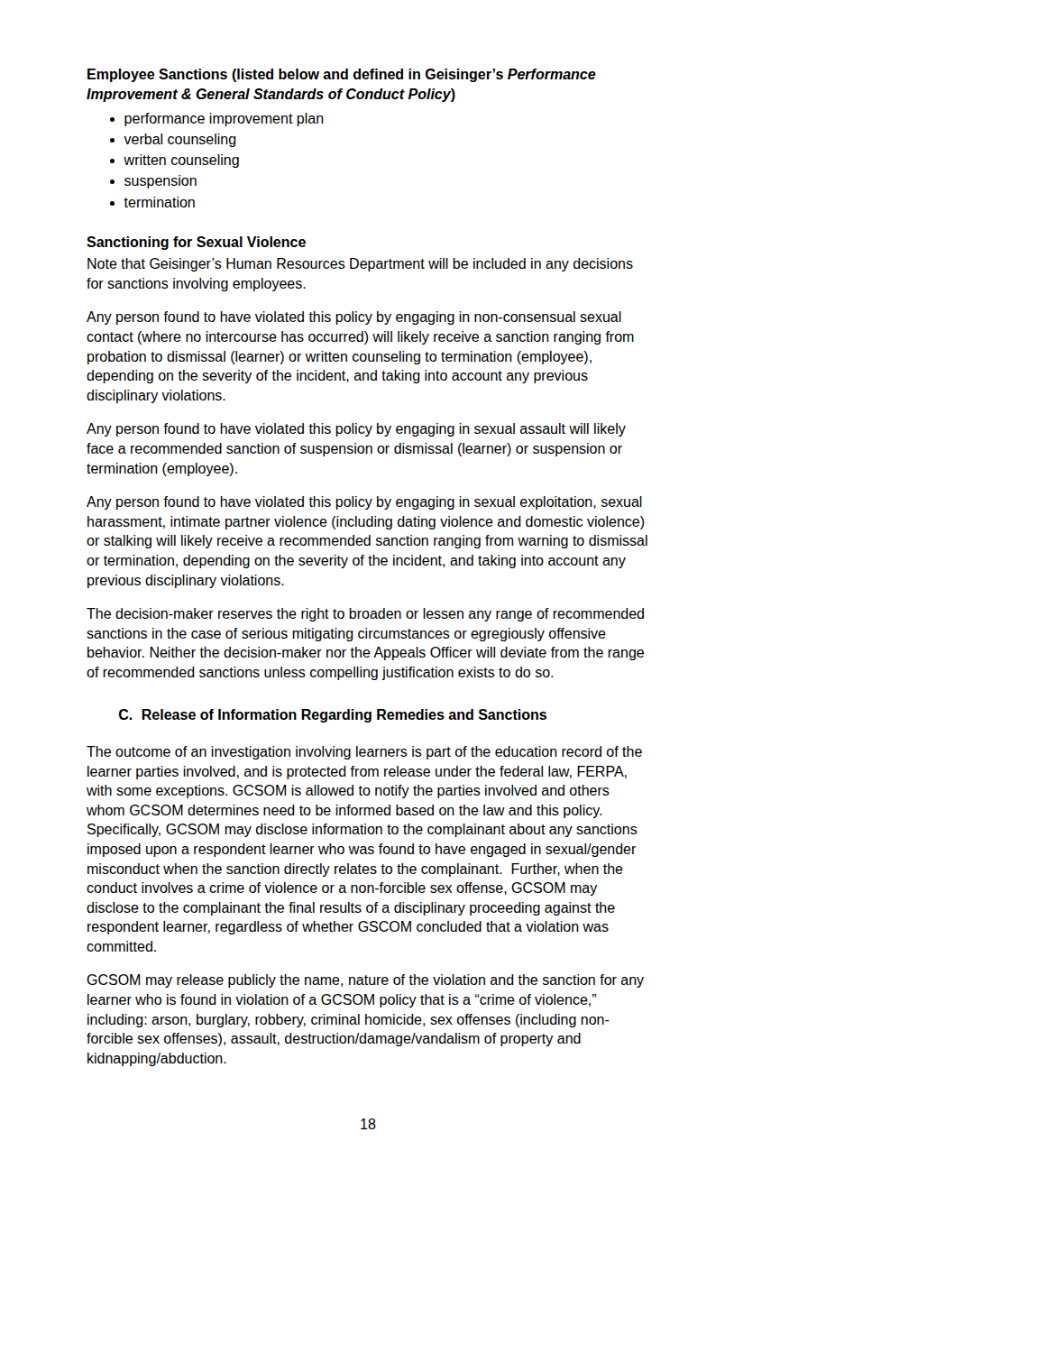Employee Sanctions (listed below and defined in Geisinger’s Performance Improvement & General Standards of Conduct Policy)
performance improvement plan
verbal counseling
written counseling
suspension
termination
Sanctioning for Sexual Violence
Note that Geisinger’s Human Resources Department will be included in any decisions for sanctions involving employees.
Any person found to have violated this policy by engaging in non-consensual sexual contact (where no intercourse has occurred) will likely receive a sanction ranging from probation to dismissal (learner) or written counseling to termination (employee), depending on the severity of the incident, and taking into account any previous disciplinary violations.
Any person found to have violated this policy by engaging in sexual assault will likely face a recommended sanction of suspension or dismissal (learner) or suspension or termination (employee).
Any person found to have violated this policy by engaging in sexual exploitation, sexual harassment, intimate partner violence (including dating violence and domestic violence) or stalking will likely receive a recommended sanction ranging from warning to dismissal or termination, depending on the severity of the incident, and taking into account any previous disciplinary violations.
The decision-maker reserves the right to broaden or lessen any range of recommended sanctions in the case of serious mitigating circumstances or egregiously offensive behavior. Neither the decision-maker nor the Appeals Officer will deviate from the range of recommended sanctions unless compelling justification exists to do so.
C. Release of Information Regarding Remedies and Sanctions
The outcome of an investigation involving learners is part of the education record of the learner parties involved, and is protected from release under the federal law, FERPA, with some exceptions. GCSOM is allowed to notify the parties involved and others whom GCSOM determines need to be informed based on the law and this policy. Specifically, GCSOM may disclose information to the complainant about any sanctions imposed upon a respondent learner who was found to have engaged in sexual/gender misconduct when the sanction directly relates to the complainant. Further, when the conduct involves a crime of violence or a non-forcible sex offense, GCSOM may disclose to the complainant the final results of a disciplinary proceeding against the respondent learner, regardless of whether GSCOM concluded that a violation was committed.
GCSOM may release publicly the name, nature of the violation and the sanction for any learner who is found in violation of a GCSOM policy that is a “crime of violence,” including: arson, burglary, robbery, criminal homicide, sex offenses (including non-forcible sex offenses), assault, destruction/damage/vandalism of property and kidnapping/abduction.
18